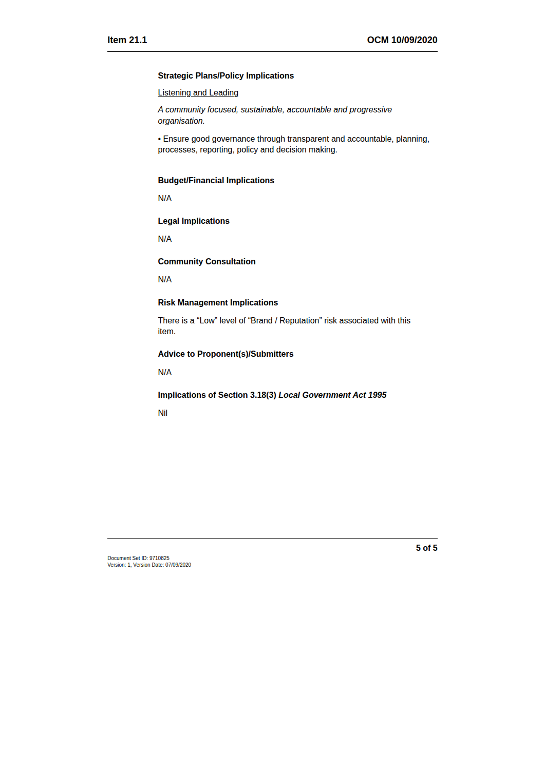Item 21.1 OCM 10/09/2020
Strategic Plans/Policy Implications
Listening and Leading
A community focused, sustainable, accountable and progressive organisation.
• Ensure good governance through transparent and accountable, planning, processes, reporting, policy and decision making.
Budget/Financial Implications
N/A
Legal Implications
N/A
Community Consultation
N/A
Risk Management Implications
There is a “Low” level of “Brand / Reputation” risk associated with this item.
Advice to Proponent(s)/Submitters
N/A
Implications of Section 3.18(3) Local Government Act 1995
Nil
5 of 5
Document Set ID: 9710825
Version: 1, Version Date: 07/09/2020